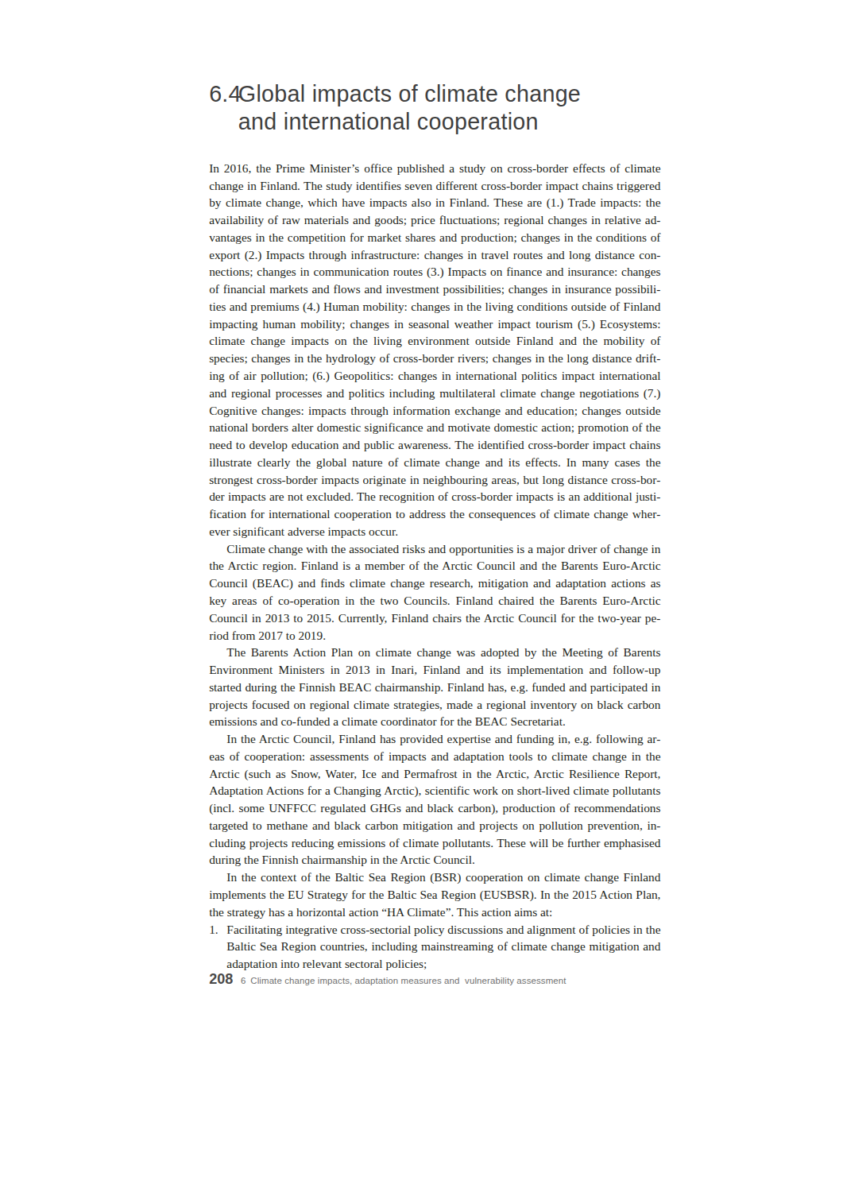6.4 Global impacts of climate change and international cooperation
In 2016, the Prime Minister’s office published a study on cross-border effects of climate change in Finland. The study identifies seven different cross-border impact chains triggered by climate change, which have impacts also in Finland. These are (1.) Trade impacts: the availability of raw materials and goods; price fluctuations; regional changes in relative advantages in the competition for market shares and production; changes in the conditions of export (2.) Impacts through infrastructure: changes in travel routes and long distance connections; changes in communication routes (3.) Impacts on finance and insurance: changes of financial markets and flows and investment possibilities; changes in insurance possibilities and premiums (4.) Human mobility: changes in the living conditions outside of Finland impacting human mobility; changes in seasonal weather impact tourism (5.) Ecosystems: climate change impacts on the living environment outside Finland and the mobility of species; changes in the hydrology of cross-border rivers; changes in the long distance drifting of air pollution; (6.) Geopolitics: changes in international politics impact international and regional processes and politics including multilateral climate change negotiations (7.) Cognitive changes: impacts through information exchange and education; changes outside national borders alter domestic significance and motivate domestic action; promotion of the need to develop education and public awareness. The identified cross-border impact chains illustrate clearly the global nature of climate change and its effects. In many cases the strongest cross-border impacts originate in neighbouring areas, but long distance cross-border impacts are not excluded. The recognition of cross-border impacts is an additional justification for international cooperation to address the consequences of climate change wherever significant adverse impacts occur.
Climate change with the associated risks and opportunities is a major driver of change in the Arctic region. Finland is a member of the Arctic Council and the Barents Euro-Arctic Council (BEAC) and finds climate change research, mitigation and adaptation actions as key areas of co-operation in the two Councils. Finland chaired the Barents Euro-Arctic Council in 2013 to 2015. Currently, Finland chairs the Arctic Council for the two-year period from 2017 to 2019.
The Barents Action Plan on climate change was adopted by the Meeting of Barents Environment Ministers in 2013 in Inari, Finland and its implementation and follow-up started during the Finnish BEAC chairmanship. Finland has, e.g. funded and participated in projects focused on regional climate strategies, made a regional inventory on black carbon emissions and co-funded a climate coordinator for the BEAC Secretariat.
In the Arctic Council, Finland has provided expertise and funding in, e.g. following areas of cooperation: assessments of impacts and adaptation tools to climate change in the Arctic (such as Snow, Water, Ice and Permafrost in the Arctic, Arctic Resilience Report, Adaptation Actions for a Changing Arctic), scientific work on short-lived climate pollutants (incl. some UNFFCC regulated GHGs and black carbon), production of recommendations targeted to methane and black carbon mitigation and projects on pollution prevention, including projects reducing emissions of climate pollutants. These will be further emphasised during the Finnish chairmanship in the Arctic Council.
In the context of the Baltic Sea Region (BSR) cooperation on climate change Finland implements the EU Strategy for the Baltic Sea Region (EUSBSR). In the 2015 Action Plan, the strategy has a horizontal action “HA Climate”. This action aims at:
Facilitating integrative cross-sectorial policy discussions and alignment of policies in the Baltic Sea Region countries, including mainstreaming of climate change mitigation and adaptation into relevant sectoral policies;
2086 Climate change impacts, adaptation measures and vulnerability assessment